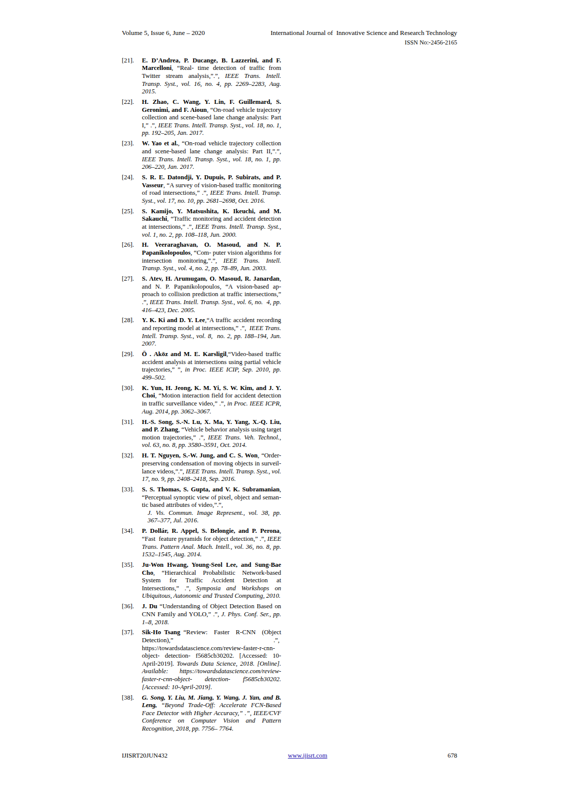Volume 5, Issue 6, June – 2020
International Journal of Innovative Science and Research Technology
ISSN No:-2456-2165
[21]. E. D’Andrea, P. Ducange, B. Lazzerini, and F. Marcelloni, “Real- time detection of traffic from Twitter stream analysis,”.”, IEEE Trans. Intell. Transp. Syst., vol. 16, no. 4, pp. 2269–2283, Aug. 2015.
[22]. H. Zhao, C. Wang, Y. Lin, F. Guillemard, S. Geronimi, and F. Aioun, “On-road vehicle trajectory collection and scene-based lane change analysis: Part I,” .”, IEEE Trans. Intell. Transp. Syst., vol. 18, no. 1, pp. 192–205, Jan. 2017.
[23]. W. Yao et al., “On-road vehicle trajectory collection and scene-based lane change analysis: Part II,”.”, IEEE Trans. Intell. Transp. Syst., vol. 18, no. 1, pp. 206–220, Jan. 2017.
[24]. S. R. E. Datondji, Y. Dupuis, P. Subirats, and P. Vasseur, “A survey of vision-based traffic monitoring of road intersections,” .”, IEEE Trans. Intell. Transp. Syst., vol. 17, no. 10, pp. 2681–2698, Oct. 2016.
[25]. S. Kamijo, Y. Matsushita, K. Ikeuchi, and M. Sakauchi, “Traffic monitoring and accident detection at intersections,” .”, IEEE Trans. Intell. Transp. Syst., vol. 1, no. 2, pp. 108–118, Jun. 2000.
[26]. H. Veeraraghavan, O. Masoud, and N. P. Papanikolopoulos, “Com- puter vision algorithms for intersection monitoring,”.”, IEEE Trans. Intell. Transp. Syst., vol. 4, no. 2, pp. 78–89, Jun. 2003.
[27]. S. Atev, H. Arumugam, O. Masoud, R. Janardan, and N. P. Papanikolopoulos, “A vision-based approach to collision prediction at traffic intersections,” .”, IEEE Trans. Intell. Transp. Syst., vol. 6, no. 4, pp. 416–423, Dec. 2005.
[28]. Y. K. Ki and D. Y. Lee,“A traffic accident recording and reporting model at intersections,” .”, IEEE Trans. Intell. Transp. Syst., vol. 8, no. 2, pp. 188–194, Jun. 2007.
[29]. Ö . Aköz and M. E. Karsligil,“Video-based traffic accident analysis at intersections using partial vehicle trajectories,” ”, in Proc. IEEE ICIP, Sep. 2010, pp. 499–502.
[30]. K. Yun, H. Jeong, K. M. Yi, S. W. Kim, and J. Y. Choi, “Motion interaction field for accident detection in traffic surveillance video,” .”, in Proc. IEEE ICPR, Aug. 2014, pp. 3062–3067.
[31]. H.-S. Song, S.-N. Lu, X. Ma, Y. Yang, X.-Q. Liu, and P. Zhang, “Vehicle behavior analysis using target motion trajectories,” .”, IEEE Trans. Veh. Technol., vol. 63, no. 8, pp. 3580–3591, Oct. 2014.
[32]. H. T. Nguyen, S.-W. Jung, and C. S. Won, “Order-preserving condensation of moving objects in surveillance videos,”.”, IEEE Trans. Intell. Transp. Syst., vol. 17, no. 9, pp. 2408–2418, Sep. 2016.
[33]. S. S. Thomas, S. Gupta, and V. K. Subramanian, “Perceptual synoptic view of pixel, object and semantic based attributes of video,”.”, J. Vis. Commun. Image Represent., vol. 38, pp. 367–377, Jul. 2016.
[34]. P. Dollár, R. Appel, S. Belongie, and P. Perona, “Fast feature pyramids for object detection,” .”, IEEE Trans. Pattern Anal. Mach. Intell., vol. 36, no. 8, pp. 1532–1545, Aug. 2014.
[35]. Ju-Won Hwang, Young-Seol Lee, and Sung-Bae Cho, “Hierarchical Probabilistic Network-based System for Traffic Accident Detection at Intersections,” .”, Symposia and Workshops on Ubiquitous, Autonomic and Trusted Computing, 2010.
[36]. J. Du “Understanding of Object Detection Based on CNN Family and YOLO,” .”, J. Phys. Conf. Ser., pp. 1–8, 2018.
[37]. Sik-Ho Tsang “Review: Faster R-CNN (Object Detection),” .”, https://towardsdatascience.com/review-faster-r-cnn-object- detection- f5685cb30202. [Accessed: 10-April-2019]. Towards Data Science, 2018. [Online]. Available: https://towardsdatascience.com/review-faster-r-cnn-object- detection- f5685cb30202. [Accessed: 10-April-2019].
[38]. G. Song, Y. Liu, M. Jiang, Y. Wang, J. Yan, and B. Leng, “Beyond Trade-Off: Accelerate FCN-Based Face Detector with Higher Accuracy,” .”, IEEE/CVF Conference on Computer Vision and Pattern Recognition, 2018, pp. 7756– 7764.
IJISRT20JUN432
www.ijisrt.com
678